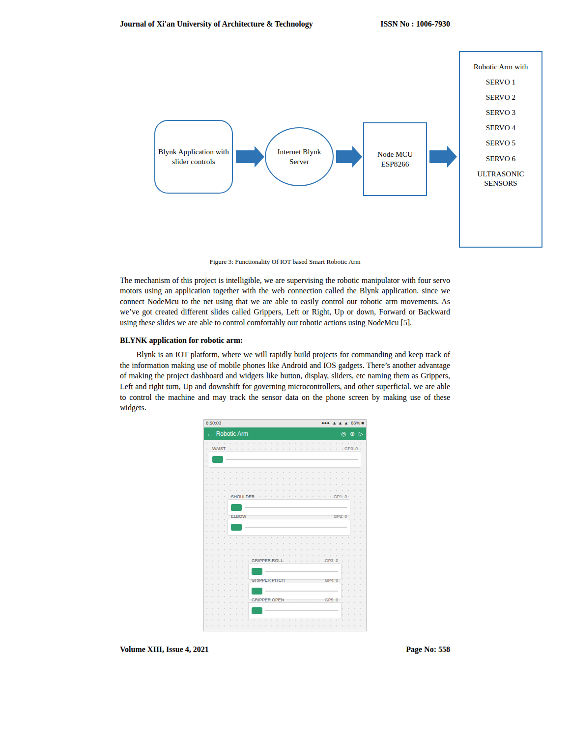Journal of Xi'an University of Architecture & Technology
ISSN No : 1006-7930
Blynk Application with slider controls
Internet Blynk Server
Node MCU
ESP8266
Robotic Arm with
SERVO 1
SERVO 2
SERVO 3
SERVO 4
SERVO 5
SERVO 6
ULTRASONIC SENSORS
Figure 3: Functionality Of IOT based Smart Robotic Arm
The mechanism of this project is intelligible, we are supervising the robotic manipulator with four servo motors using an application together with the web connection called the Blynk application. since we connect NodeMcu to the net using that we are able to easily control our robotic arm movements. As we’ve got created different slides called Grippers, Left or Right, Up or down, Forward or Backward using these slides we are able to control comfortably our robotic actions using NodeMcu [5].
BLYNK application for robotic arm:
Blynk is an IOT platform, where we will rapidly build projects for commanding and keep track of the information making use of mobile phones like Android and IOS gadgets. There’s another advantage of making the project dashboard and widgets like button, display, sliders, etc naming them as Grippers, Left and right turn, Up and downshift for governing microcontrollers, and other superficial. we are able to control the machine and may track the sensor data on the phone screen by making use of these widgets.
8:50:03 ●●● ▲ ▲ ▲ 66% ■
← Robotic Arm ◎⊕▷
WAIST GP0: 0
SHOULDER GP1: 0
ELBOW GP2: 0
GRIPPER ROLL GP3: 0
GRIPPER PITCH GP4: 0
GRIPPER OPEN GP5: 0
Volume XIII, Issue 4, 2021
Page No: 558